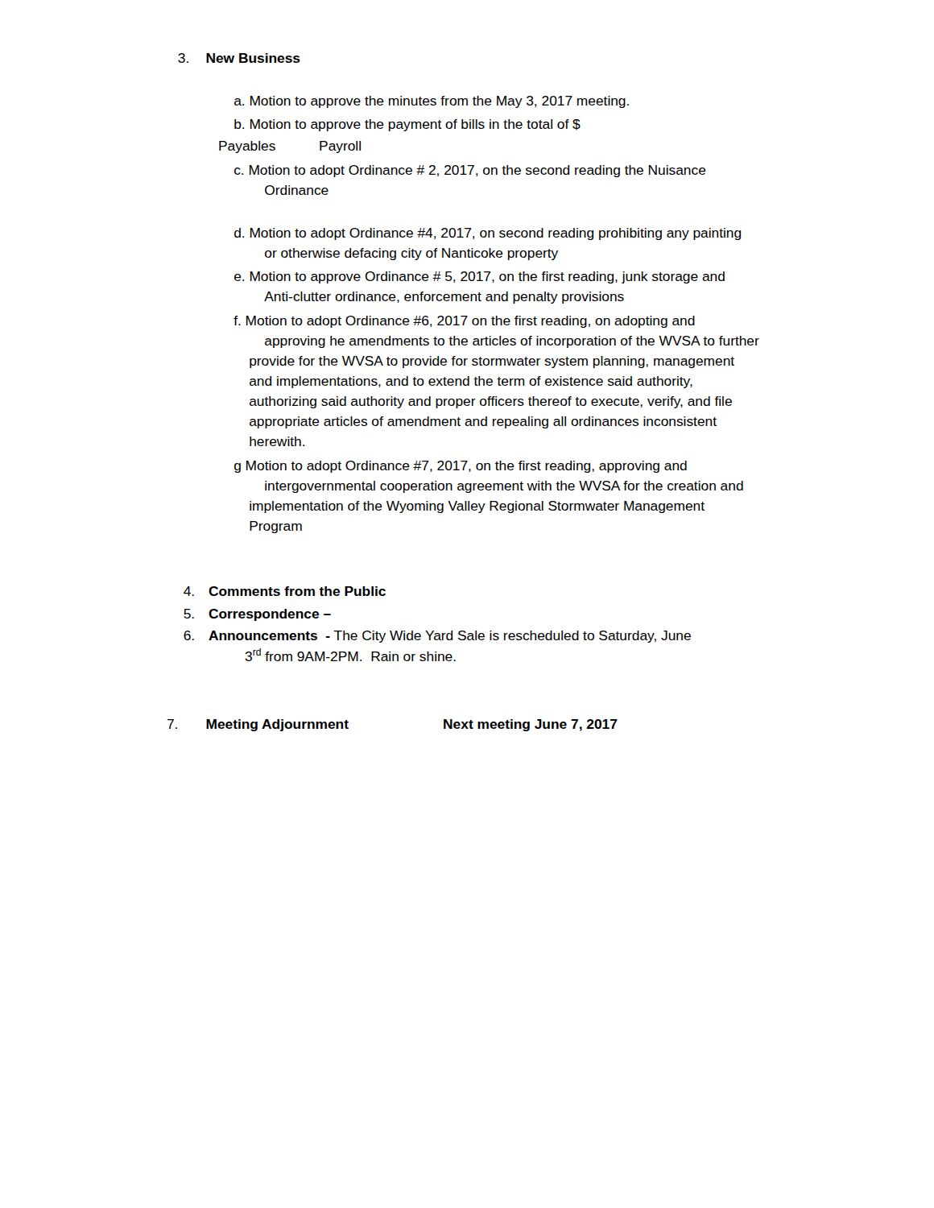3.
New Business
a. Motion to approve the minutes from the May 3, 2017 meeting.
b. Motion to approve the payment of bills in the total of $
Payables Payroll
c. Motion to adopt Ordinance # 2, 2017, on the second reading the Nuisance
Ordinance
d. Motion to adopt Ordinance #4, 2017, on second reading prohibiting any painting
or otherwise defacing city of Nanticoke property
e. Motion to approve Ordinance # 5, 2017, on the first reading, junk storage and
Anti-clutter ordinance, enforcement and penalty provisions
f. Motion to adopt Ordinance #6, 2017 on the first reading, on adopting and
approving he amendments to the articles of incorporation of the WVSA to further
provide for the WVSA to provide for stormwater system planning, management
and implementations, and to extend the term of existence said authority,
authorizing said authority and proper officers thereof to execute, verify, and file
appropriate articles of amendment and repealing all ordinances inconsistent
herewith.
g Motion to adopt Ordinance #7, 2017, on the first reading, approving and
intergovernmental cooperation agreement with the WVSA for the creation and
implementation of the Wyoming Valley Regional Stormwater Management
Program
4.
Comments from the Public
5.
Correspondence –
6.
Announcements - The City Wide Yard Sale is rescheduled to Saturday, June 3rd from 9AM-2PM. Rain or shine.
7.
Meeting Adjournment
Next meeting June 7, 2017